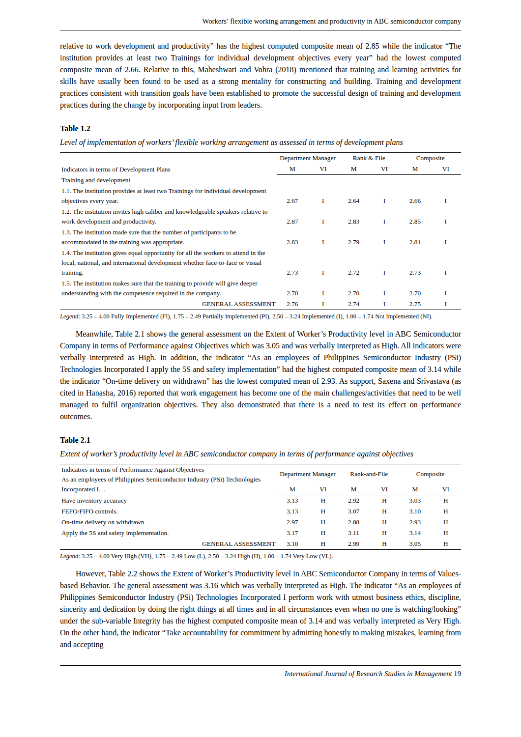Workers’ flexible working arrangement and productivity in ABC semiconductor company
relative to work development and productivity” has the highest computed composite mean of 2.85 while the indicator “The institution provides at least two Trainings for individual development objectives every year” had the lowest computed composite mean of 2.66. Relative to this, Maheshwari and Vohra (2018) mentioned that training and learning activities for skills have usually been found to be used as a strong mentality for constructing and building. Training and development practices consistent with transition goals have been established to promote the successful design of training and development practices during the change by incorporating input from leaders.
Table 1.2
Level of implementation of workers’ flexible working arrangement as assessed in terms of development plans
| Indicators in terms of Development Plans | Department Manager | Rank & File | Composite |
| --- | --- | --- | --- |
| M | VI | M | VI | M | VI |
| Training and development | | | | | | |
| 1.1. The institution provides at least two Trainings for individual development objectives every year. | 2.67 | I | 2.64 | I | 2.66 | I |
| 1.2. The institution invites high caliber and knowledgeable speakers relative to work development and productivity. | 2.87 | I | 2.83 | I | 2.85 | I |
| 1.3. The institution made sure that the number of participants to be accommodated in the training was appropriate. | 2.83 | I | 2.79 | I | 2.81 | I |
| 1.4. The institution gives equal opportunity for all the workers to attend in the local, national, and international development whether face-to-face or visual training. | 2.73 | I | 2.72 | I | 2.73 | I |
| 1.5. The institution makes sure that the training to provide will give deeper understanding with the competence required in the company. | 2.70 | I | 2.70 | I | 2.70 | I |
| GENERAL ASSESSMENT | 2.76 | I | 2.74 | I | 2.75 | I |
Legend: 3.25 – 4.00 Fully Implemented (FI), 1.75 – 2.49 Partially Implemented (PI), 2.50 – 3.24 Implemented (I), 1.00 – 1.74 Not Implemented (NI).
Meanwhile, Table 2.1 shows the general assessment on the Extent of Worker’s Productivity level in ABC Semiconductor Company in terms of Performance against Objectives which was 3.05 and was verbally interpreted as High. All indicators were verbally interpreted as High. In addition, the indicator “As an employees of Philippines Semiconductor Industry (PSi) Technologies Incorporated I apply the 5S and safety implementation” had the highest computed composite mean of 3.14 while the indicator “On-time delivery on withdrawn” has the lowest computed mean of 2.93. As support, Saxena and Srivastava (as cited in Hanasha, 2016) reported that work engagement has become one of the main challenges/activities that need to be well managed to fulfil organization objectives. They also demonstrated that there is a need to test its effect on performance outcomes.
Table 2.1
Extent of worker’s productivity level in ABC semiconductor company in terms of performance against objectives
| Indicators in terms of Performance Against Objectives As an employees of Philippines Semiconductor Industry (PSi) Technologies Incorporated I… | Department Manager | Rank-and-File | Composite |
| --- | --- | --- | --- |
| M | VI | M | VI | M | VI |
| Have inventory accuracy | 3.13 | H | 2.92 | H | 3.03 | H |
| FEFO/FIFO controls. | 3.13 | H | 3.07 | H | 3.10 | H |
| On-time delivery on withdrawn | 2.97 | H | 2.88 | H | 2.93 | H |
| Apply the 5S and safety implementation. | 3.17 | H | 3.11 | H | 3.14 | H |
| GENERAL ASSESSMENT | 3.10 | H | 2.99 | H | 3.05 | H |
Legend: 3.25 – 4.00 Very High (VH), 1.75 – 2.49 Low (L), 2.50 – 3.24 High (H), 1.00 – 1.74 Very Low (VL).
However, Table 2.2 shows the Extent of Worker’s Productivity level in ABC Semiconductor Company in terms of Values-based Behavior. The general assessment was 3.16 which was verbally interpreted as High. The indicator “As an employees of Philippines Semiconductor Industry (PSi) Technologies Incorporated I perform work with utmost business ethics, discipline, sincerity and dedication by doing the right things at all times and in all circumstances even when no one is watching/looking” under the sub-variable Integrity has the highest computed composite mean of 3.14 and was verbally interpreted as Very High. On the other hand, the indicator “Take accountability for commitment by admitting honestly to making mistakes, learning from and accepting
International Journal of Research Studies in Management 19